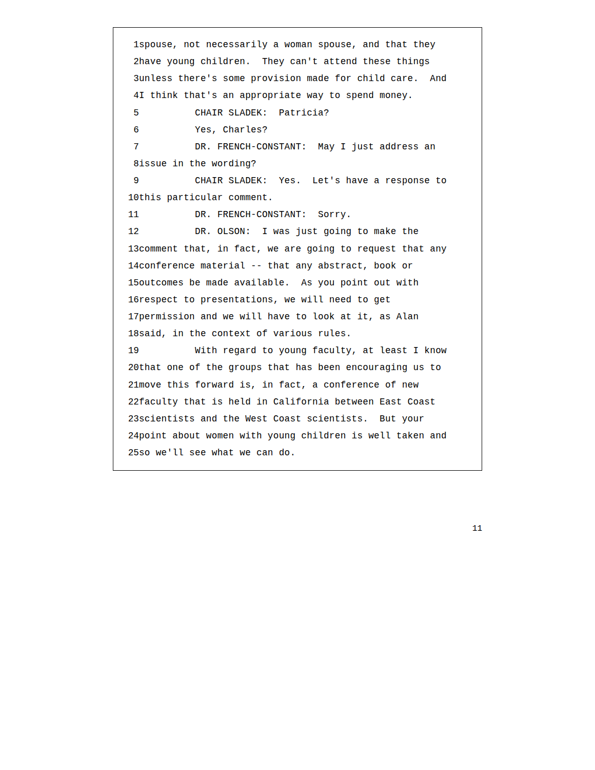| 1 | spouse, not necessarily a woman spouse, and that they |
| 2 | have young children. They can't attend these things |
| 3 | unless there's some provision made for child care. And |
| 4 | I think that's an appropriate way to spend money. |
| 5 | CHAIR SLADEK: Patricia? |
| 6 | Yes, Charles? |
| 7 | DR. FRENCH-CONSTANT: May I just address an |
| 8 | issue in the wording? |
| 9 | CHAIR SLADEK: Yes. Let's have a response to |
| 10 | this particular comment. |
| 11 | DR. FRENCH-CONSTANT: Sorry. |
| 12 | DR. OLSON: I was just going to make the |
| 13 | comment that, in fact, we are going to request that any |
| 14 | conference material -- that any abstract, book or |
| 15 | outcomes be made available. As you point out with |
| 16 | respect to presentations, we will need to get |
| 17 | permission and we will have to look at it, as Alan |
| 18 | said, in the context of various rules. |
| 19 | With regard to young faculty, at least I know |
| 20 | that one of the groups that has been encouraging us to |
| 21 | move this forward is, in fact, a conference of new |
| 22 | faculty that is held in California between East Coast |
| 23 | scientists and the West Coast scientists. But your |
| 24 | point about women with young children is well taken and |
| 25 | so we'll see what we can do. |
11